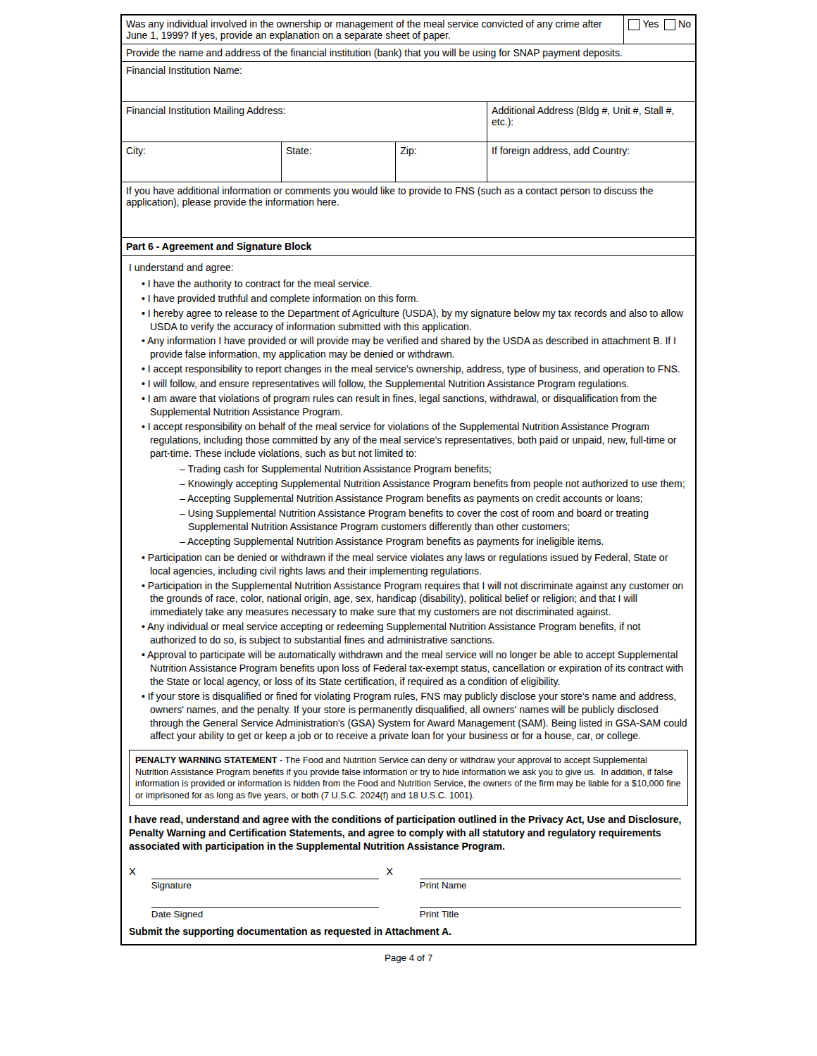| Was any individual involved in the ownership or management of the meal service convicted of any crime after June 1, 1999? If yes, provide an explanation on a separate sheet of paper. | Yes No |
| Provide the name and address of the financial institution (bank) that you will be using for SNAP payment deposits. |
| Financial Institution Name: |
| Financial Institution Mailing Address: | Additional Address (Bldg #, Unit #, Stall #, etc.): |
| City: | State: | Zip: | If foreign address, add Country: |
| If you have additional information or comments you would like to provide to FNS (such as a contact person to discuss the application), please provide the information here. |
| Part 6 - Agreement and Signature Block |
| I understand and agree: I have the authority to contract for the meal service. I have provided truthful and complete information on this form. I hereby agree to release to the Department of Agriculture (USDA), by my signature below my tax records and also to allow USDA to verify the accuracy of information submitted with this application. Any information I have provided or will provide may be verified and shared by the USDA as described in attachment B. If I provide false information, my application may be denied or withdrawn. I accept responsibility to report changes in the meal service's ownership, address, type of business, and operation to FNS. I will follow, and ensure representatives will follow, the Supplemental Nutrition Assistance Program regulations. I am aware that violations of program rules can result in fines, legal sanctions, withdrawal, or disqualification from the Supplemental Nutrition Assistance Program. I accept responsibility on behalf of the meal service for violations of the Supplemental Nutrition Assistance Program regulations, including those committed by any of the meal service's representatives, both paid or unpaid, new, full-time or part-time. These include violations, such as but not limited to: Trading cash for Supplemental Nutrition Assistance Program benefits; Knowingly accepting Supplemental Nutrition Assistance Program benefits from people not authorized to use them; Accepting Supplemental Nutrition Assistance Program benefits as payments on credit accounts or loans; Using Supplemental Nutrition Assistance Program benefits to cover the cost of room and board or treating Supplemental Nutrition Assistance Program customers differently than other customers; Accepting Supplemental Nutrition Assistance Program benefits as payments for ineligible items. Participation can be denied or withdrawn if the meal service violates any laws or regulations issued by Federal, State or local agencies, including civil rights laws and their implementing regulations. Participation in the Supplemental Nutrition Assistance Program requires that I will not discriminate against any customer on the grounds of race, color, national origin, age, sex, handicap (disability), political belief or religion; and that I will immediately take any measures necessary to make sure that my customers are not discriminated against. Any individual or meal service accepting or redeeming Supplemental Nutrition Assistance Program benefits, if not authorized to do so, is subject to substantial fines and administrative sanctions. Approval to participate will be automatically withdrawn and the meal service will no longer be able to accept Supplemental Nutrition Assistance Program benefits upon loss of Federal tax-exempt status, cancellation or expiration of its contract with the State or local agency, or loss of its State certification, if required as a condition of eligibility. If your store is disqualified or fined for violating Program rules, FNS may publicly disclose your store's name and address, owners' names, and the penalty. If your store is permanently disqualified, all owners' names will be publicly disclosed through the General Service Administration's (GSA) System for Award Management (SAM). Being listed in GSA-SAM could affect your ability to get or keep a job or to receive a private loan for your business or for a house, car, or college. PENALTY WARNING STATEMENT - The Food and Nutrition Service can deny or withdraw your approval to accept Supplemental Nutrition Assistance Program benefits if you provide false information or try to hide information we ask you to give us. In addition, if false information is provided or information is hidden from the Food and Nutrition Service, the owners of the firm may be liable for a $10,000 fine or imprisoned for as long as five years, or both (7 U.S.C. 2024(f) and 18 U.S.C. 1001). I have read, understand and agree with the conditions of participation outlined in the Privacy Act, Use and Disclosure, Penalty Warning and Certification Statements, and agree to comply with all statutory and regulatory requirements associated with participation in the Supplemental Nutrition Assistance Program. / X / / X / / / / Signature / / Print Name / / / Date Signed / / Print Title / Submit the supporting documentation as requested in Attachment A. |
Page 4 of 7